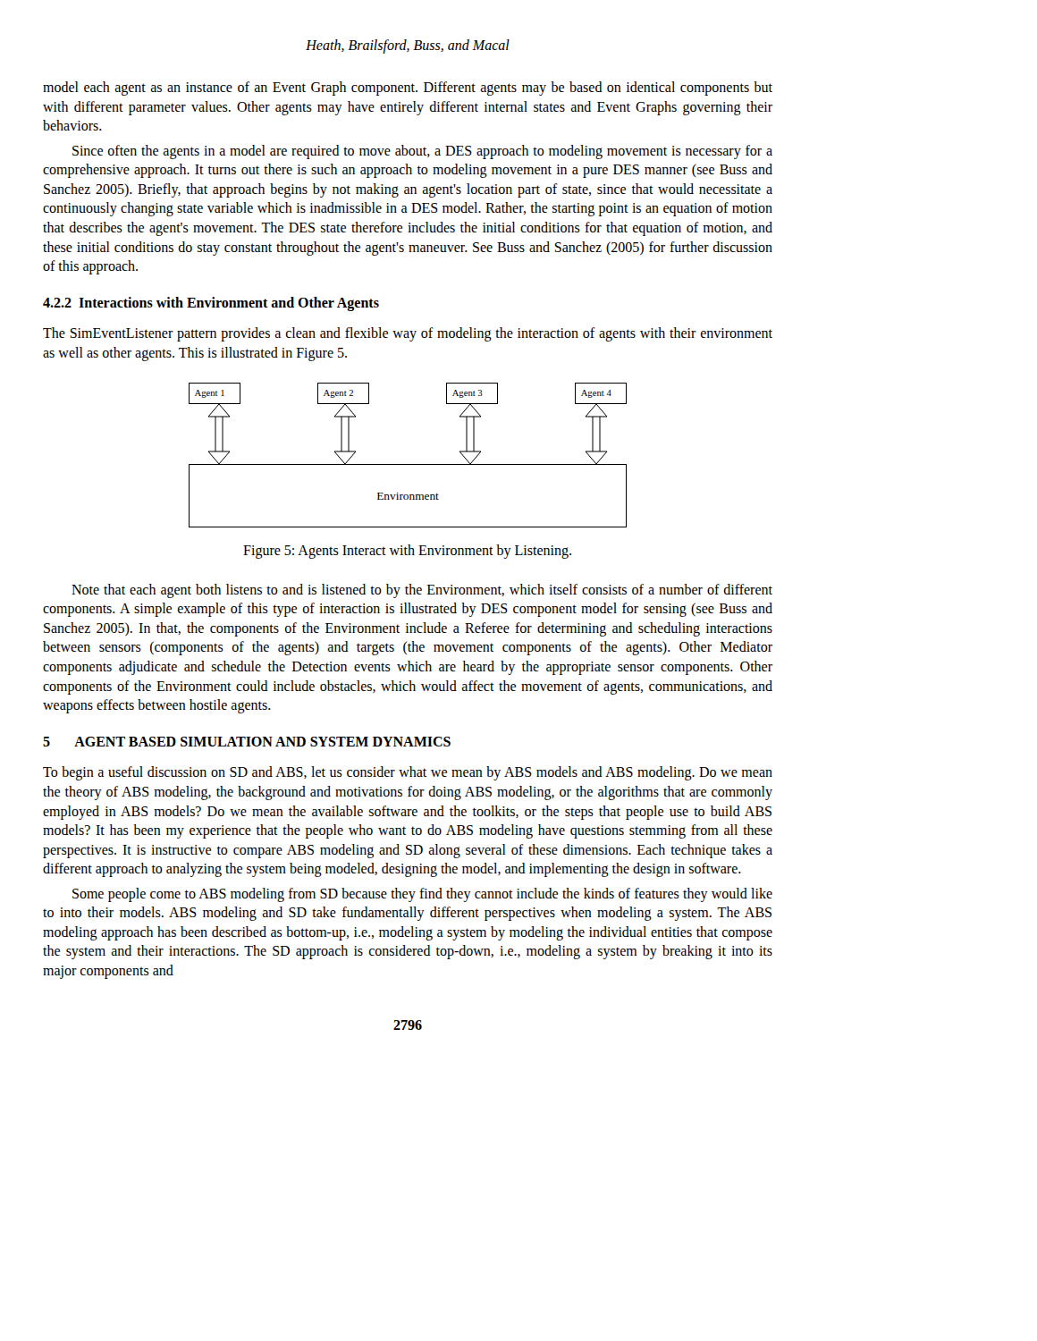Heath, Brailsford, Buss, and Macal
model each agent as an instance of an Event Graph component. Different agents may be based on identical components but with different parameter values. Other agents may have entirely different internal states and Event Graphs governing their behaviors.
Since often the agents in a model are required to move about, a DES approach to modeling movement is necessary for a comprehensive approach. It turns out there is such an approach to modeling movement in a pure DES manner (see Buss and Sanchez 2005). Briefly, that approach begins by not making an agent's location part of state, since that would necessitate a continuously changing state variable which is inadmissible in a DES model. Rather, the starting point is an equation of motion that describes the agent's movement. The DES state therefore includes the initial conditions for that equation of motion, and these initial conditions do stay constant throughout the agent's maneuver. See Buss and Sanchez (2005) for further discussion of this approach.
4.2.2 Interactions with Environment and Other Agents
The SimEventListener pattern provides a clean and flexible way of modeling the interaction of agents with their environment as well as other agents. This is illustrated in Figure 5.
Agent 1
Agent 2
Agent 3
Agent 4
Environment
Figure 5: Agents Interact with Environment by Listening.
Note that each agent both listens to and is listened to by the Environment, which itself consists of a number of different components. A simple example of this type of interaction is illustrated by DES component model for sensing (see Buss and Sanchez 2005). In that, the components of the Environment include a Referee for determining and scheduling interactions between sensors (components of the agents) and targets (the movement components of the agents). Other Mediator components adjudicate and schedule the Detection events which are heard by the appropriate sensor components. Other components of the Environment could include obstacles, which would affect the movement of agents, communications, and weapons effects between hostile agents.
5 AGENT BASED SIMULATION AND SYSTEM DYNAMICS
To begin a useful discussion on SD and ABS, let us consider what we mean by ABS models and ABS modeling. Do we mean the theory of ABS modeling, the background and motivations for doing ABS modeling, or the algorithms that are commonly employed in ABS models? Do we mean the available software and the toolkits, or the steps that people use to build ABS models? It has been my experience that the people who want to do ABS modeling have questions stemming from all these perspectives. It is instructive to compare ABS modeling and SD along several of these dimensions. Each technique takes a different approach to analyzing the system being modeled, designing the model, and implementing the design in software.
Some people come to ABS modeling from SD because they find they cannot include the kinds of features they would like to into their models. ABS modeling and SD take fundamentally different perspectives when modeling a system. The ABS modeling approach has been described as bottom-up, i.e., modeling a system by modeling the individual entities that compose the system and their interactions. The SD approach is considered top-down, i.e., modeling a system by breaking it into its major components and
2796